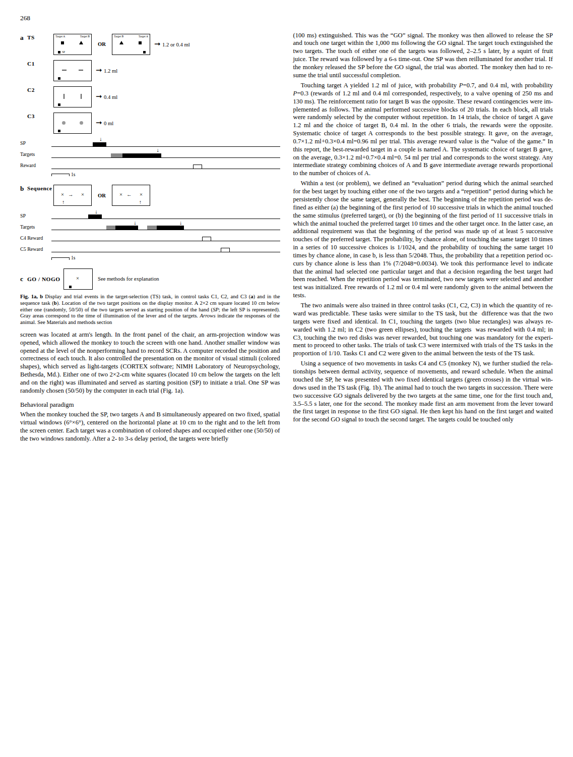268
a TS
Target A Target B SP
OR
Target B Target A
➞1.2 or 0.4 ml
C1
➞1.2 ml
C2
➞0.4 ml
C3
➞0 ml
SP ↓
Targets ↓
Reward
1s
b Sequence
× → × ↑
OR
× ← × ↑
SP ↓
Targets ↓ ↓
C4 Reward
C5 Reward
1s
c GO / NOGO
×
See methods for explanation
Fig. 1a, b Display and trial events in the target-selection (TS) task, in control tasks C1, C2, and C3 (a) and in the sequence task (b). Location of the two target positions on the display monitor. A 2×2 cm square located 10 cm below either one (randomly, 50/50) of the two targets served as starting position of the hand (SP; the left SP is represented). Gray areas correspond to the time of illumination of the lever and of the targets. Arrows indicate the responses of the animal. See Materials and methods section
screen was located at arm's length. In the front panel of the chair, an arm-projection window was opened, which allowed the monkey to touch the screen with one hand. Another smaller window was opened at the level of the nonperforming hand to record SCRs. A computer recorded the position and correctness of each touch. It also controlled the presentation on the monitor of visual stimuli (colored shapes), which served as light-targets (CORTEX software; NIMH Laboratory of Neuropsychology, Bethesda, Md.). Either one of two 2×2-cm white squares (located 10 cm below the targets on the left and on the right) was illuminated and served as starting position (SP) to initiate a trial. One SP was randomly chosen (50/50) by the computer in each trial (Fig. 1a).
Behavioral paradigm
When the monkey touched the SP, two targets A and B simultaneously appeared on two fixed, spatial virtual windows (6°×6°), centered on the horizontal plane at 10 cm to the right and to the left from the screen center. Each target was a combination of colored shapes and occupied either one (50/50) of the two windows randomly. After a 2- to 3-s delay period, the targets were briefly
(100 ms) extinguished. This was the “GO” signal. The monkey was then allowed to release the SP and touch one target within the 1,000 ms following the GO signal. The target touch extinguished the two targets. The touch of either one of the targets was followed, 2–2.5 s later, by a squirt of fruit juice. The reward was followed by a 6-s time-out. One SP was then reilluminated for another trial. If the monkey released the SP before the GO signal, the trial was aborted. The monkey then had to resume the trial until successful completion.
Touching target A yielded 1.2 ml of juice, with probability P=0.7, and 0.4 ml, with probability P=0.3 (rewards of 1.2 ml and 0.4 ml corresponded, respectively, to a valve opening of 250 ms and 130 ms). The reinforcement ratio for target B was the opposite. These reward contingencies were implemented as follows. The animal performed successive blocks of 20 trials. In each block, all trials were randomly selected by the computer without repetition. In 14 trials, the choice of target A gave 1.2 ml and the choice of target B, 0.4 ml. In the other 6 trials, the rewards were the opposite. Systematic choice of target A corresponds to the best possible strategy. It gave, on the average, 0.7×1.2 ml+0.3×0.4 ml=0.96 ml per trial. This average reward value is the “value of the game.” In this report, the best-rewarded target in a couple is named A. The systematic choice of target B gave, on the average, 0.3×1.2 ml+0.7×0.4 ml=0. 54 ml per trial and corresponds to the worst strategy. Any intermediate strategy combining choices of A and B gave intermediate average rewards proportional to the number of choices of A.
Within a test (or problem), we defined an “evaluation” period during which the animal searched for the best target by touching either one of the two targets and a “repetition” period during which he persistently chose the same target, generally the best. The beginning of the repetition period was defined as either (a) the beginning of the first period of 10 successive trials in which the animal touched the same stimulus (preferred target), or (b) the beginning of the first period of 11 successive trials in which the animal touched the preferred target 10 times and the other target once. In the latter case, an additional requirement was that the beginning of the period was made up of at least 5 successive touches of the preferred target. The probability, by chance alone, of touching the same target 10 times in a series of 10 successive choices is 1/1024, and the probability of touching the same target 10 times by chance alone, in case b, is less than 5/2048. Thus, the probability that a repetition period occurs by chance alone is less than 1% (7/2048=0.0034). We took this performance level to indicate that the animal had selected one particular target and that a decision regarding the best target had been reached. When the repetition period was terminated, two new targets were selected and another test was initialized. Free rewards of 1.2 ml or 0.4 ml were randomly given to the animal between the tests.
The two animals were also trained in three control tasks (C1, C2, C3) in which the quantity of reward was predictable. These tasks were similar to the TS task, but the difference was that the two targets were fixed and identical. In C1, touching the targets (two blue rectangles) was always rewarded with 1.2 ml; in C2 (two green ellipses), touching the targets was rewarded with 0.4 ml; in C3, touching the two red disks was never rewarded, but touching one was mandatory for the experiment to proceed to other tasks. The trials of task C3 were intermixed with trials of the TS tasks in the proportion of 1/10. Tasks C1 and C2 were given to the animal between the tests of the TS task.
Using a sequence of two movements in tasks C4 and C5 (monkey N), we further studied the relationships between dermal activity, sequence of movements, and reward schedule. When the animal touched the SP, he was presented with two fixed identical targets (green crosses) in the virtual windows used in the TS task (Fig. 1b). The animal had to touch the two targets in succession. There were two successive GO signals delivered by the two targets at the same time, one for the first touch and, 3.5–5.5 s later, one for the second. The monkey made first an arm movement from the lever toward the first target in response to the first GO signal. He then kept his hand on the first target and waited for the second GO signal to touch the second target. The targets could be touched only